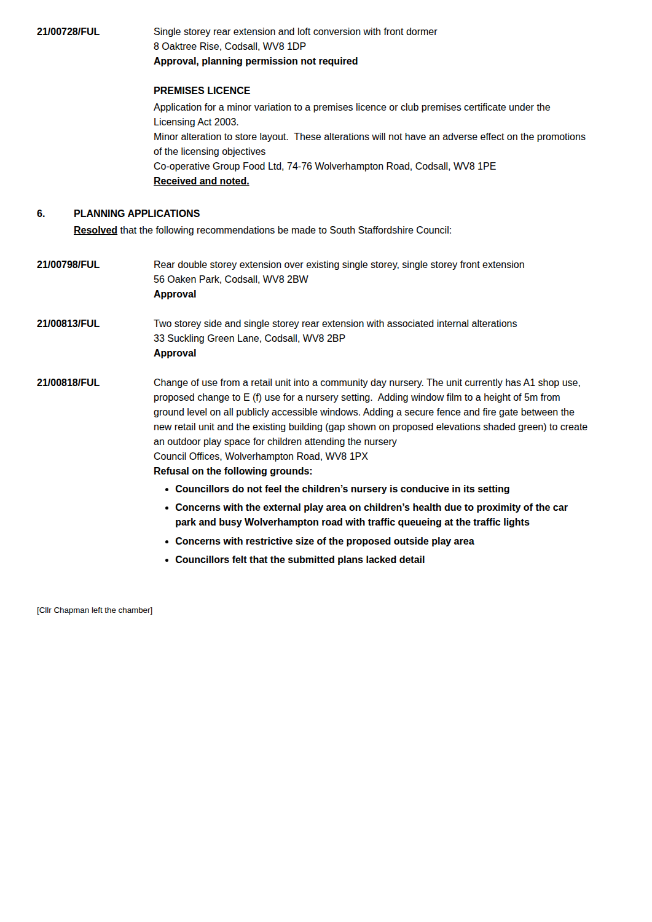21/00728/FUL
Single storey rear extension and loft conversion with front dormer
8 Oaktree Rise, Codsall, WV8 1DP
Approval, planning permission not required
PREMISES LICENCE
Application for a minor variation to a premises licence or club premises certificate under the Licensing Act 2003.
Minor alteration to store layout. These alterations will not have an adverse effect on the promotions of the licensing objectives
Co-operative Group Food Ltd, 74-76 Wolverhampton Road, Codsall, WV8 1PE
Received and noted.
6.
PLANNING APPLICATIONS
Resolved that the following recommendations be made to South Staffordshire Council:
21/00798/FUL
Rear double storey extension over existing single storey, single storey front extension
56 Oaken Park, Codsall, WV8 2BW
Approval
21/00813/FUL
Two storey side and single storey rear extension with associated internal alterations
33 Suckling Green Lane, Codsall, WV8 2BP
Approval
21/00818/FUL
Change of use from a retail unit into a community day nursery. The unit currently has A1 shop use, proposed change to E (f) use for a nursery setting. Adding window film to a height of 5m from ground level on all publicly accessible windows. Adding a secure fence and fire gate between the new retail unit and the existing building (gap shown on proposed elevations shaded green) to create an outdoor play space for children attending the nursery
Council Offices, Wolverhampton Road, WV8 1PX
Refusal on the following grounds:
Councillors do not feel the children’s nursery is conducive in its setting
Concerns with the external play area on children’s health due to proximity of the car park and busy Wolverhampton road with traffic queueing at the traffic lights
Concerns with restrictive size of the proposed outside play area
Councillors felt that the submitted plans lacked detail
[Cllr Chapman left the chamber]